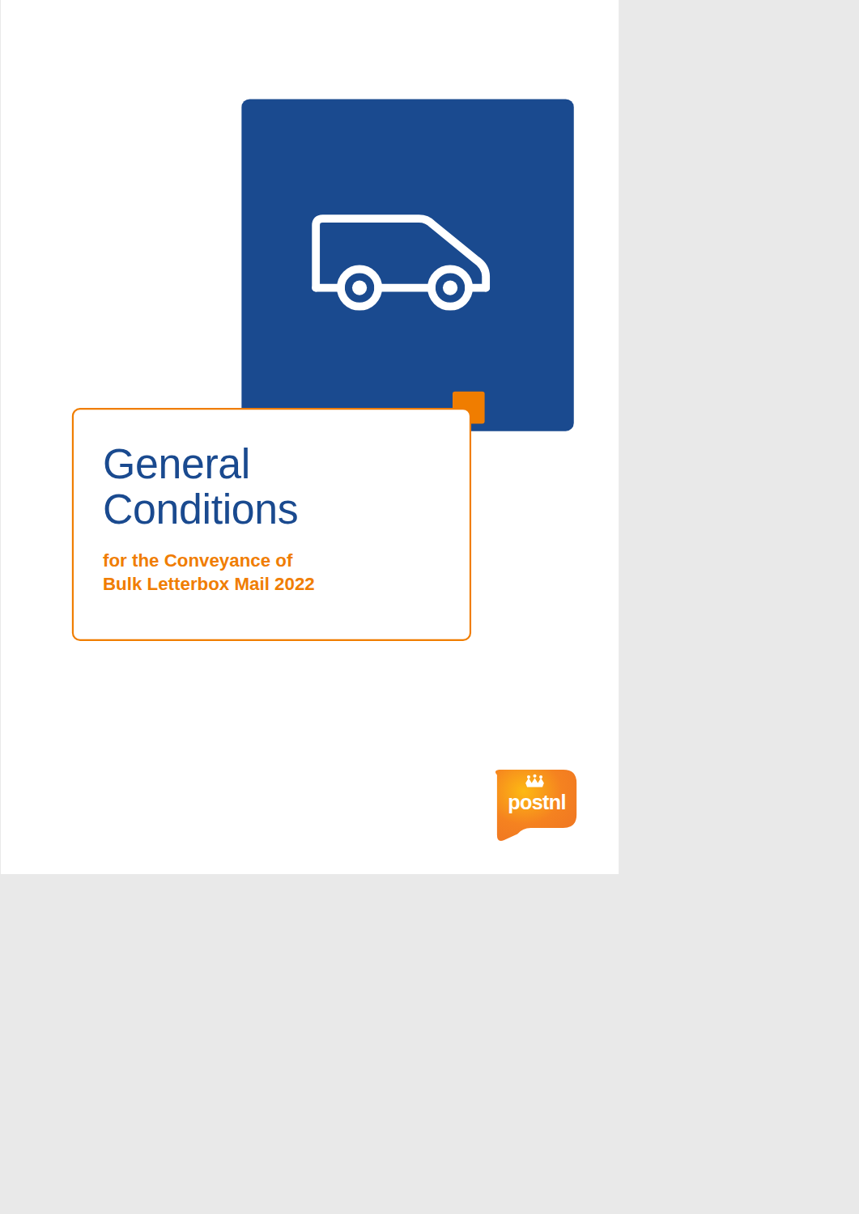General
Conditions
for the Conveyance of
Bulk Letterbox Mail 2022
postnl